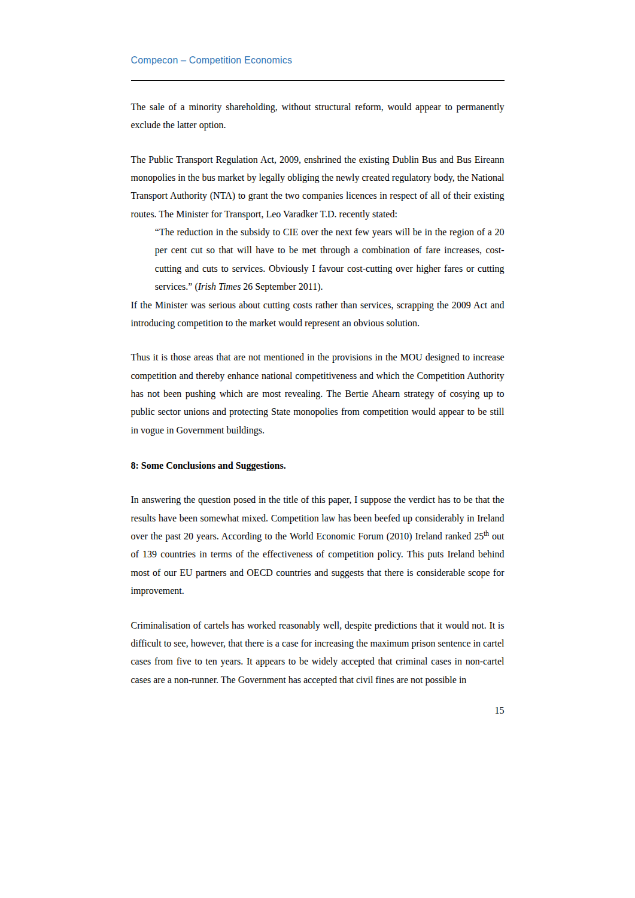Compecon – Competition Economics
The sale of a minority shareholding, without structural reform, would appear to permanently exclude the latter option.
The Public Transport Regulation Act, 2009, enshrined the existing Dublin Bus and Bus Eireann monopolies in the bus market by legally obliging the newly created regulatory body, the National Transport Authority (NTA) to grant the two companies licences in respect of all of their existing routes. The Minister for Transport, Leo Varadker T.D. recently stated:
“The reduction in the subsidy to CIE over the next few years will be in the region of a 20 per cent cut so that will have to be met through a combination of fare increases, cost-cutting and cuts to services. Obviously I favour cost-cutting over higher fares or cutting services.” (Irish Times 26 September 2011).
If the Minister was serious about cutting costs rather than services, scrapping the 2009 Act and introducing competition to the market would represent an obvious solution.
Thus it is those areas that are not mentioned in the provisions in the MOU designed to increase competition and thereby enhance national competitiveness and which the Competition Authority has not been pushing which are most revealing. The Bertie Ahearn strategy of cosying up to public sector unions and protecting State monopolies from competition would appear to be still in vogue in Government buildings.
8: Some Conclusions and Suggestions.
In answering the question posed in the title of this paper, I suppose the verdict has to be that the results have been somewhat mixed. Competition law has been beefed up considerably in Ireland over the past 20 years. According to the World Economic Forum (2010) Ireland ranked 25th out of 139 countries in terms of the effectiveness of competition policy. This puts Ireland behind most of our EU partners and OECD countries and suggests that there is considerable scope for improvement.
Criminalisation of cartels has worked reasonably well, despite predictions that it would not. It is difficult to see, however, that there is a case for increasing the maximum prison sentence in cartel cases from five to ten years. It appears to be widely accepted that criminal cases in non-cartel cases are a non-runner. The Government has accepted that civil fines are not possible in
15